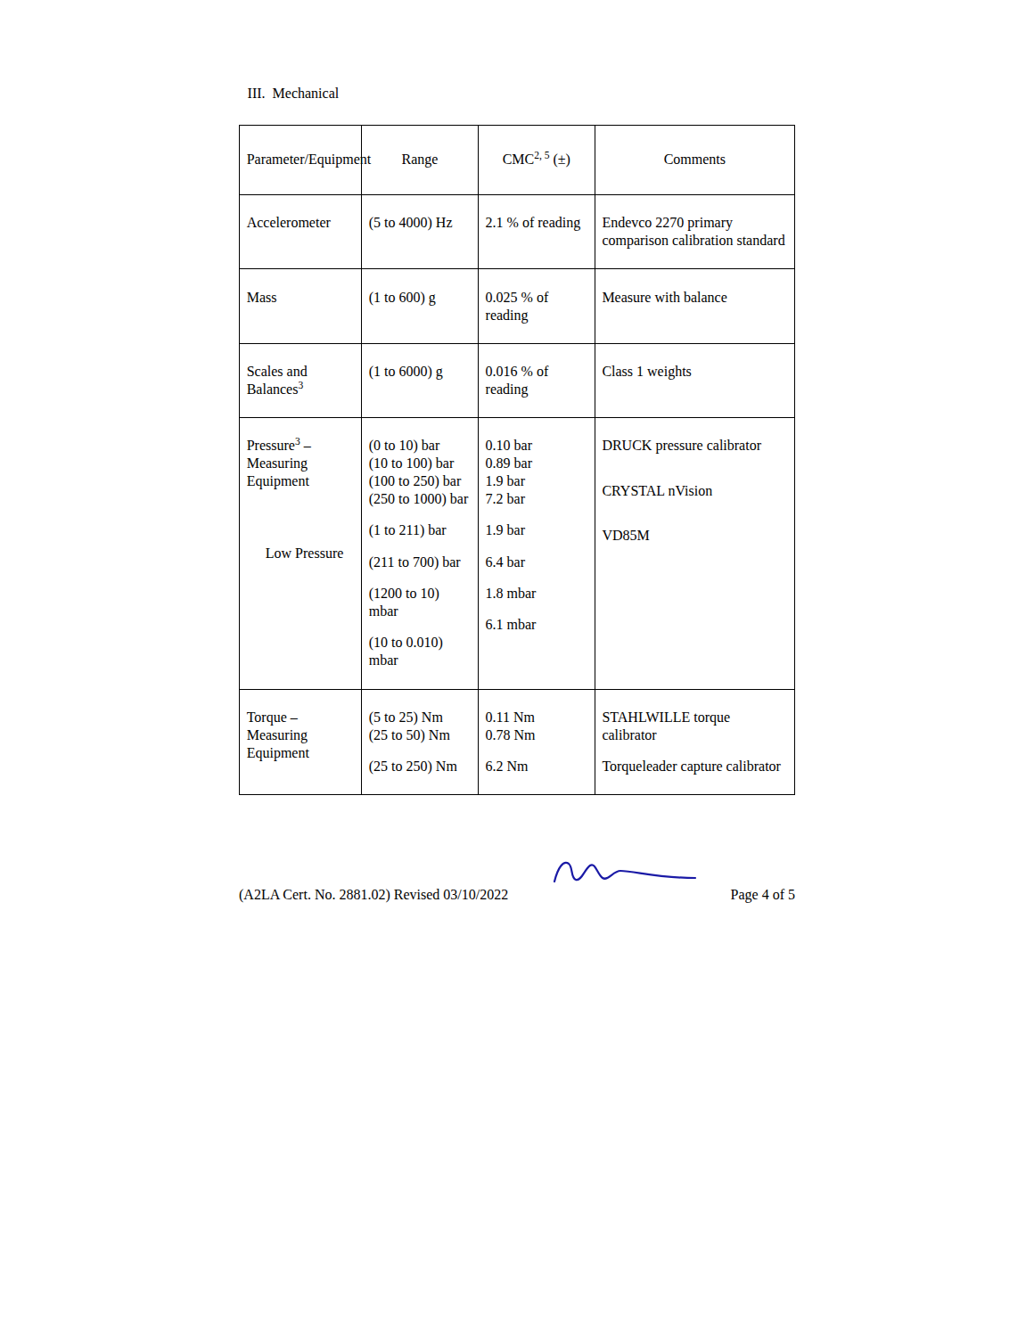III. Mechanical
| Parameter/Equipment | Range | CMC 2, 5 (±) | Comments |
| --- | --- | --- | --- |
| Accelerometer | (5 to 4000) Hz | 2.1 % of reading | Endevco 2270 primary comparison calibration standard |
| Mass | (1 to 600) g | 0.025 % of reading | Measure with balance |
| Scales and Balances 3 | (1 to 6000) g | 0.016 % of reading | Class 1 weights |
| Pressure 3 – Measuring Equipment Low Pressure | (0 to 10) bar (10 to 100) bar (100 to 250) bar (250 to 1000) bar (1 to 211) bar (211 to 700) bar (1200 to 10) mbar (10 to 0.010) mbar | 0.10 bar 0.89 bar 1.9 bar 7.2 bar 1.9 bar 6.4 bar 1.8 mbar 6.1 mbar | DRUCK pressure calibrator CRYSTAL nVision VD85M |
| Torque – Measuring Equipment | (5 to 25) Nm (25 to 50) Nm (25 to 250) Nm | 0.11 Nm 0.78 Nm 6.2 Nm | STAHLWILLE torque calibrator Torqueleader capture calibrator |
(A2LA Cert. No. 2881.02) Revised 03/10/2022
Page 4 of 5